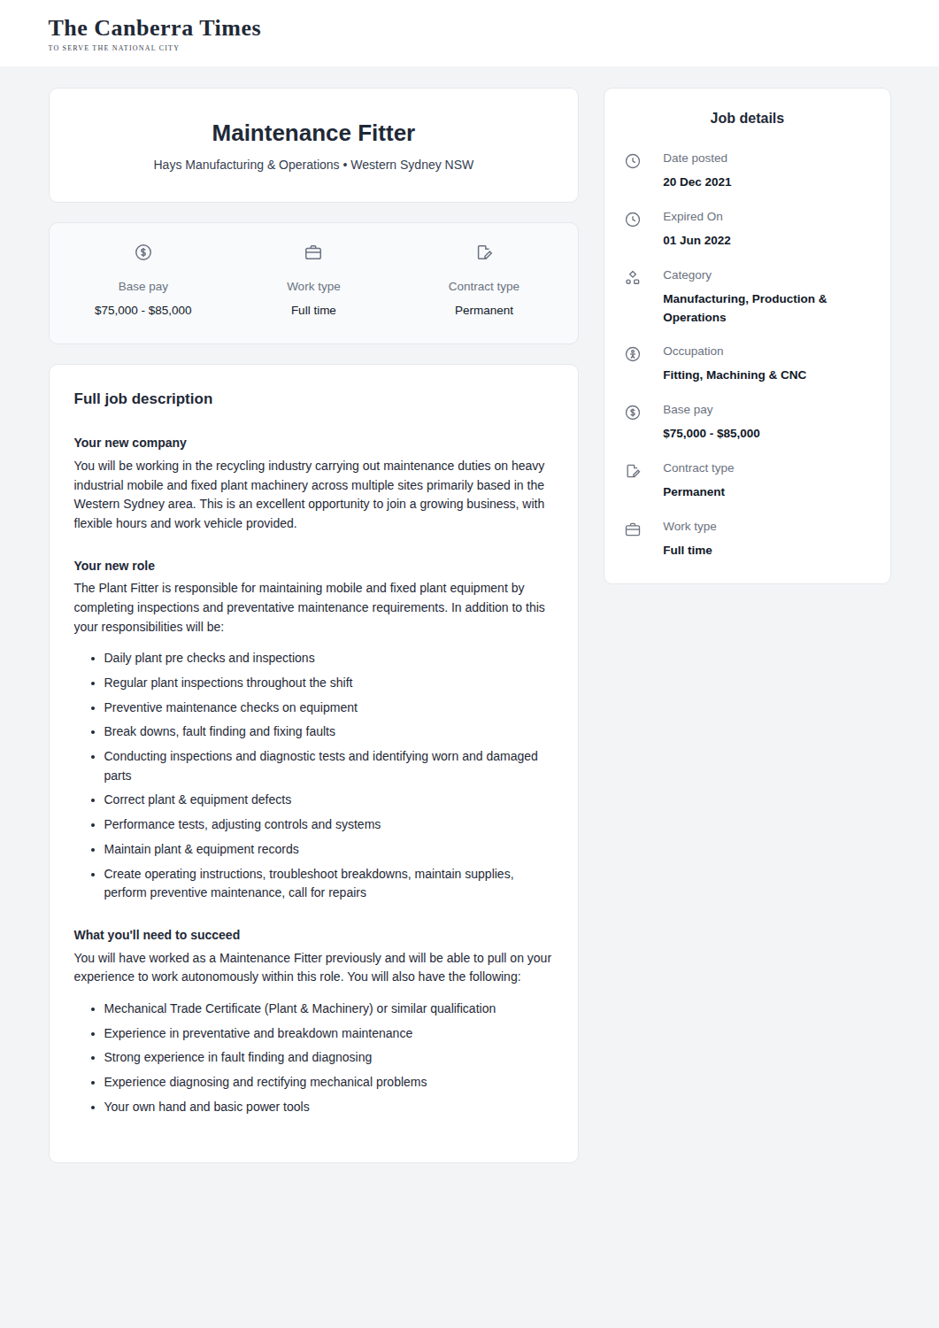The Canberra Times
To serve the national city
Maintenance Fitter
Hays Manufacturing & Operations • Western Sydney NSW
Base pay
$75,000 - $85,000
Work type
Full time
Contract type
Permanent
Full job description
Your new company
You will be working in the recycling industry carrying out maintenance duties on heavy industrial mobile and fixed plant machinery across multiple sites primarily based in the Western Sydney area. This is an excellent opportunity to join a growing business, with flexible hours and work vehicle provided.
Your new role
The Plant Fitter is responsible for maintaining mobile and fixed plant equipment by completing inspections and preventative maintenance requirements. In addition to this your responsibilities will be:
Daily plant pre checks and inspections
Regular plant inspections throughout the shift
Preventive maintenance checks on equipment
Break downs, fault finding and fixing faults
Conducting inspections and diagnostic tests and identifying worn and damaged parts
Correct plant & equipment defects
Performance tests, adjusting controls and systems
Maintain plant & equipment records
Create operating instructions, troubleshoot breakdowns, maintain supplies, perform preventive maintenance, call for repairs
What you'll need to succeed
You will have worked as a Maintenance Fitter previously and will be able to pull on your experience to work autonomously within this role. You will also have the following:
Mechanical Trade Certificate (Plant & Machinery) or similar qualification
Experience in preventative and breakdown maintenance
Strong experience in fault finding and diagnosing
Experience diagnosing and rectifying mechanical problems
Your own hand and basic power tools
Job details
Date posted
20 Dec 2021
Expired On
01 Jun 2022
Category
Manufacturing, Production & Operations
Occupation
Fitting, Machining & CNC
Base pay
$75,000 - $85,000
Contract type
Permanent
Work type
Full time